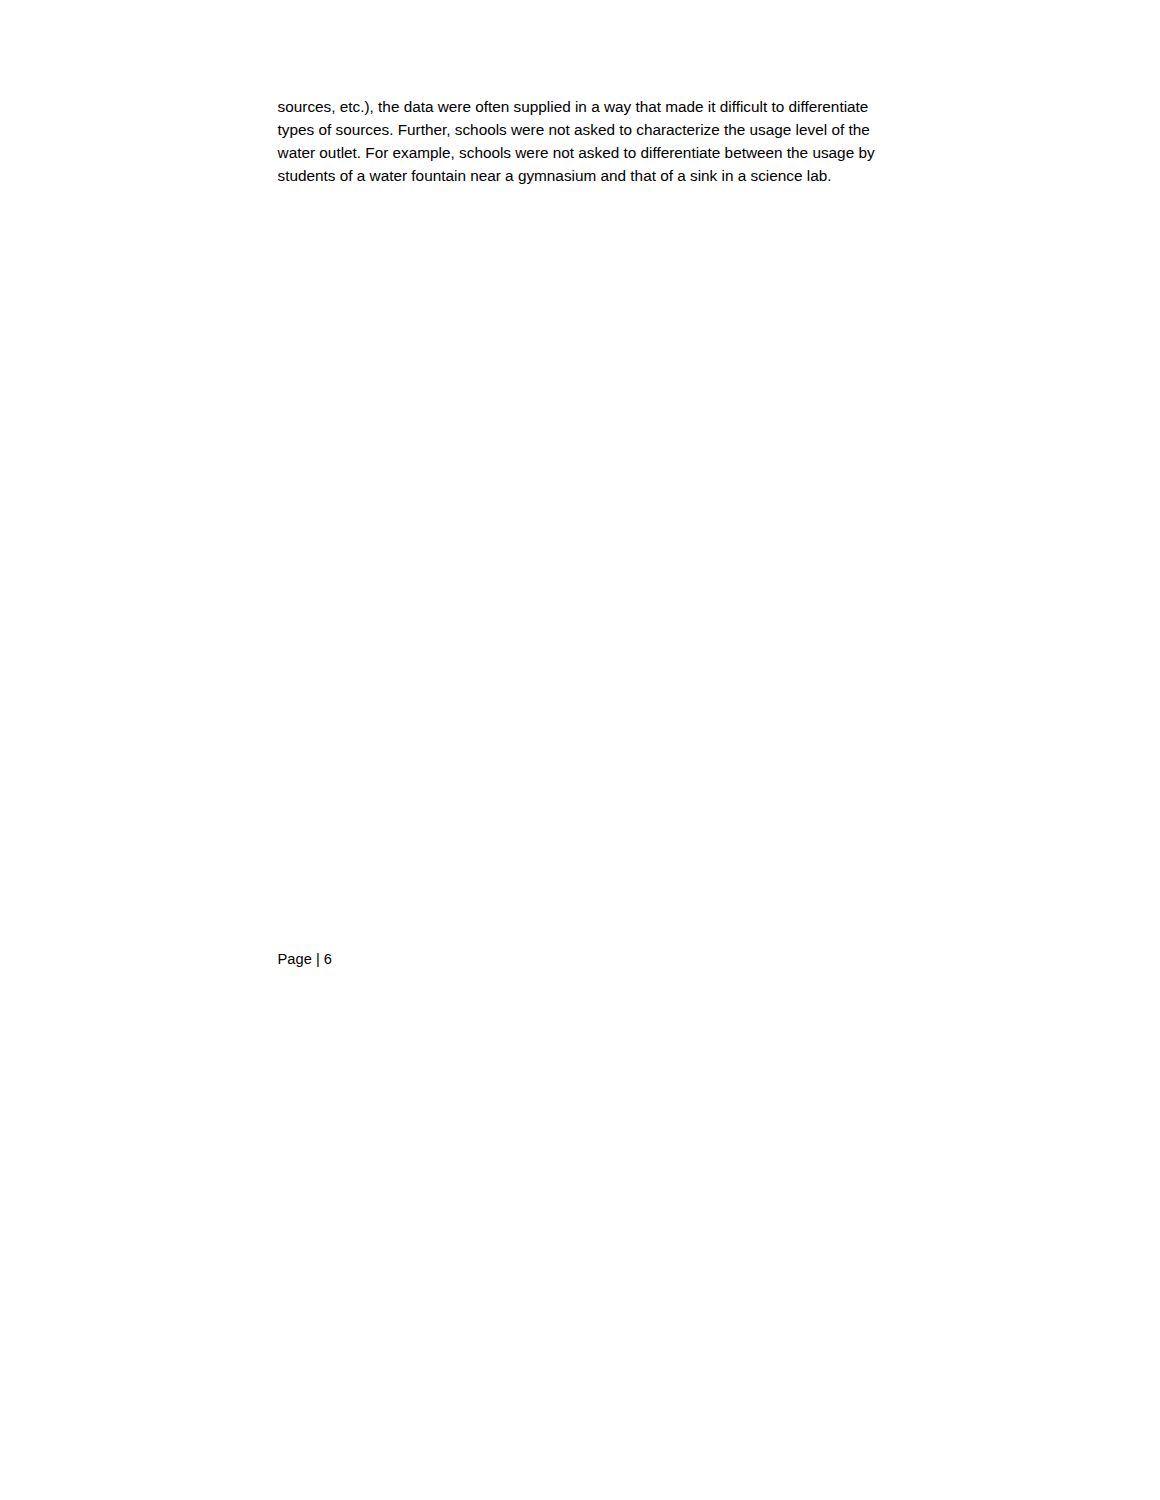sources, etc.), the data were often supplied in a way that made it difficult to differentiate types of sources. Further, schools were not asked to characterize the usage level of the water outlet. For example, schools were not asked to differentiate between the usage by students of a water fountain near a gymnasium and that of a sink in a science lab.
Page | 6